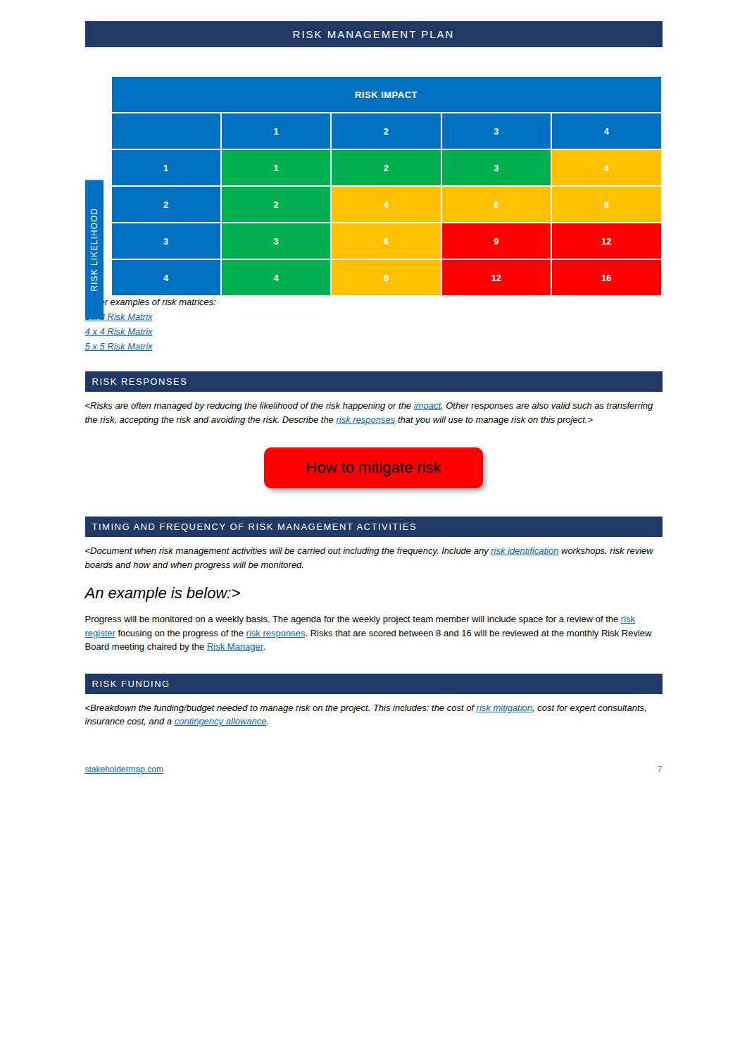RISK MANAGEMENT PLAN
| | RISK IMPACT |
| | 1 | 2 | 3 | 4 |
| 1 | 1 | 2 | 3 | 4 |
| 2 | 2 | 4 | 6 | 8 |
| 3 | 3 | 6 | 9 | 12 |
| 4 | 4 | 8 | 12 | 16 |
RISK LIKELIHOOD
Other examples of risk matrices:
3 x 3 Risk Matrix 4 x 4 Risk Matrix 5 x 5 Risk Matrix
RISK RESPONSES
<Risks are often managed by reducing the likelihood of the risk happening or the impact. Other responses are also valid such as transferring the risk, accepting the risk and avoiding the risk. Describe the risk responses that you will use to manage risk on this project.>
How to mitigate risk
TIMING AND FREQUENCY OF RISK MANAGEMENT ACTIVITIES
<Document when risk management activities will be carried out including the frequency. Include any risk identification workshops, risk review boards and how and when progress will be monitored.
An example is below:>
Progress will be monitored on a weekly basis. The agenda for the weekly project team member will include space for a review of the risk register focusing on the progress of the risk responses. Risks that are scored between 8 and 16 will be reviewed at the monthly Risk Review Board meeting chaired by the Risk Manager.
RISK FUNDING
<Breakdown the funding/budget needed to manage risk on the project. This includes: the cost of risk mitigation, cost for expert consultants, insurance cost, and a contingency allowance.
stakeholdermap.com 7